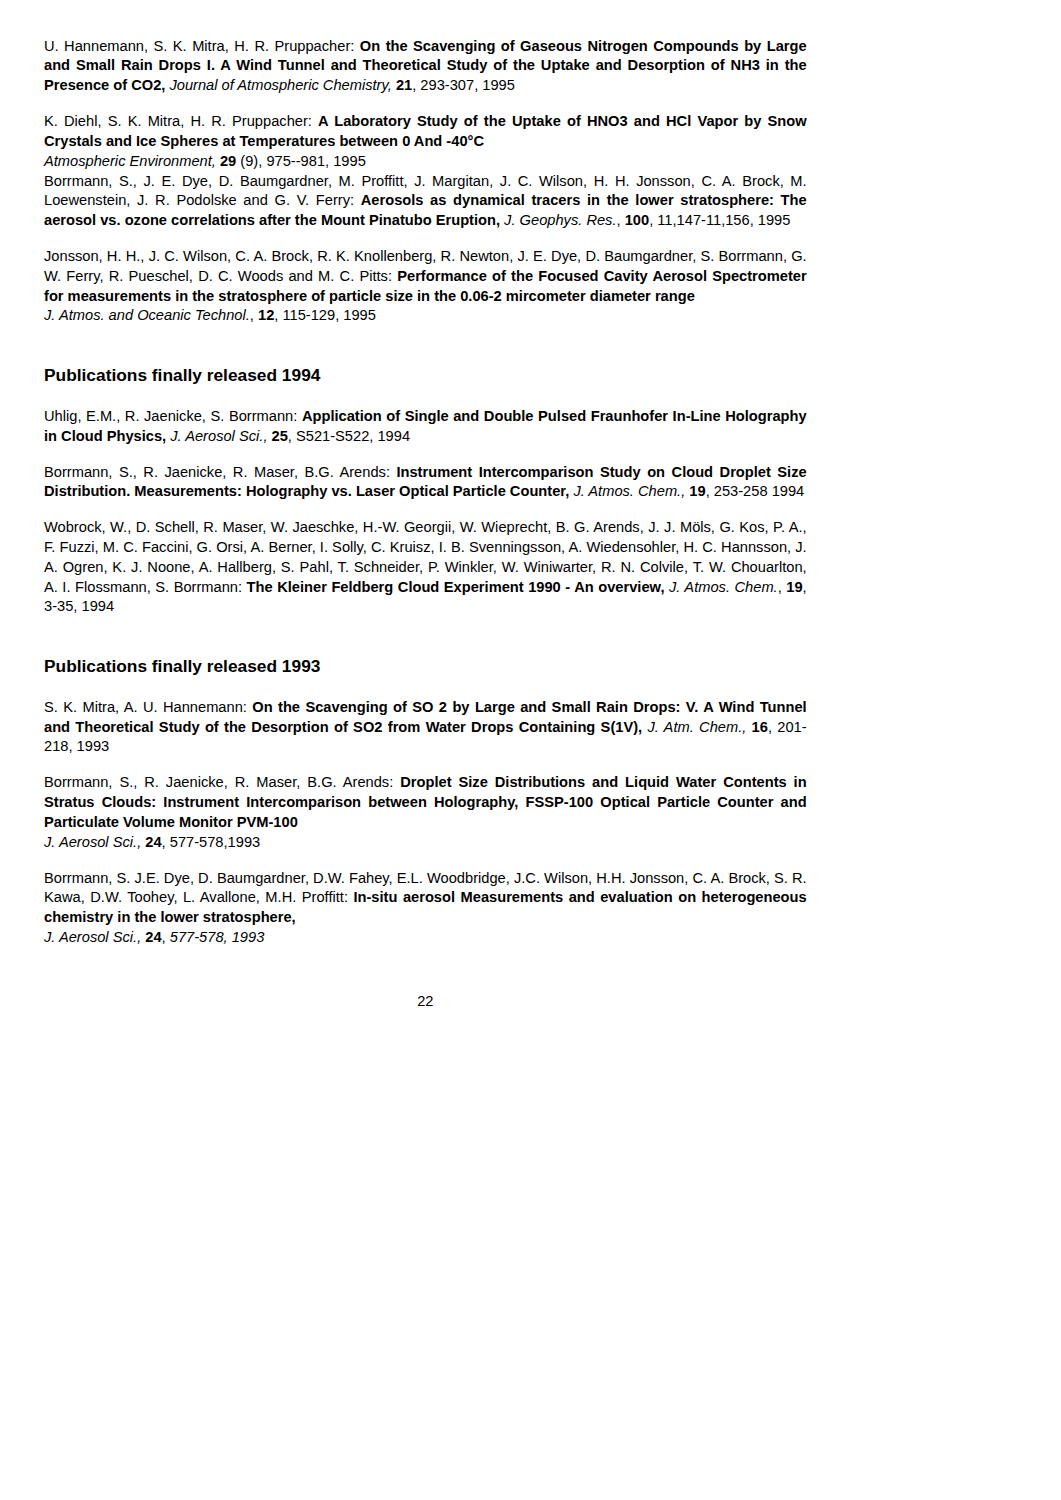U. Hannemann, S. K. Mitra, H. R. Pruppacher: On the Scavenging of Gaseous Nitrogen Compounds by Large and Small Rain Drops I. A Wind Tunnel and Theoretical Study of the Uptake and Desorption of NH3 in the Presence of CO2, Journal of Atmospheric Chemistry, 21, 293-307, 1995
K. Diehl, S. K. Mitra, H. R. Pruppacher: A Laboratory Study of the Uptake of HNO3 and HCl Vapor by Snow Crystals and Ice Spheres at Temperatures between 0 And -40°C
Atmospheric Environment, 29 (9), 975--981, 1995
Borrmann, S., J. E. Dye, D. Baumgardner, M. Proffitt, J. Margitan, J. C. Wilson, H. H. Jonsson, C. A. Brock, M. Loewenstein, J. R. Podolske and G. V. Ferry: Aerosols as dynamical tracers in the lower stratosphere: The aerosol vs. ozone correlations after the Mount Pinatubo Eruption, J. Geophys. Res., 100, 11,147-11,156, 1995
Jonsson, H. H., J. C. Wilson, C. A. Brock, R. K. Knollenberg, R. Newton, J. E. Dye, D. Baumgardner, S. Borrmann, G. W. Ferry, R. Pueschel, D. C. Woods and M. C. Pitts: Performance of the Focused Cavity Aerosol Spectrometer for measurements in the stratosphere of particle size in the 0.06-2 mircometer diameter range
J. Atmos. and Oceanic Technol., 12, 115-129, 1995
Publications finally released 1994
Uhlig, E.M., R. Jaenicke, S. Borrmann: Application of Single and Double Pulsed Fraunhofer In-Line Holography in Cloud Physics, J. Aerosol Sci., 25, S521-S522, 1994
Borrmann, S., R. Jaenicke, R. Maser, B.G. Arends: Instrument Intercomparison Study on Cloud Droplet Size Distribution. Measurements: Holography vs. Laser Optical Particle Counter, J. Atmos. Chem., 19, 253-258 1994
Wobrock, W., D. Schell, R. Maser, W. Jaeschke, H.-W. Georgii, W. Wieprecht, B. G. Arends, J. J. Möls, G. Kos, P. A., F. Fuzzi, M. C. Faccini, G. Orsi, A. Berner, I. Solly, C. Kruisz, I. B. Svenningsson, A. Wiedensohler, H. C. Hannsson, J. A. Ogren, K. J. Noone, A. Hallberg, S. Pahl, T. Schneider, P. Winkler, W. Winiwarter, R. N. Colvile, T. W. Chouarlton, A. I. Flossmann, S. Borrmann: The Kleiner Feldberg Cloud Experiment 1990 - An overview, J. Atmos. Chem., 19, 3-35, 1994
Publications finally released 1993
S. K. Mitra, A. U. Hannemann: On the Scavenging of SO 2 by Large and Small Rain Drops: V. A Wind Tunnel and Theoretical Study of the Desorption of SO2 from Water Drops Containing S(1V), J. Atm. Chem., 16, 201-218, 1993
Borrmann, S., R. Jaenicke, R. Maser, B.G. Arends: Droplet Size Distributions and Liquid Water Contents in Stratus Clouds: Instrument Intercomparison between Holography, FSSP-100 Optical Particle Counter and Particulate Volume Monitor PVM-100
J. Aerosol Sci., 24, 577-578,1993
Borrmann, S. J.E. Dye, D. Baumgardner, D.W. Fahey, E.L. Woodbridge, J.C. Wilson, H.H. Jonsson, C. A. Brock, S. R. Kawa, D.W. Toohey, L. Avallone, M.H. Proffitt: In-situ aerosol Measurements and evaluation on heterogeneous chemistry in the lower stratosphere,
J. Aerosol Sci., 24, 577-578, 1993
22